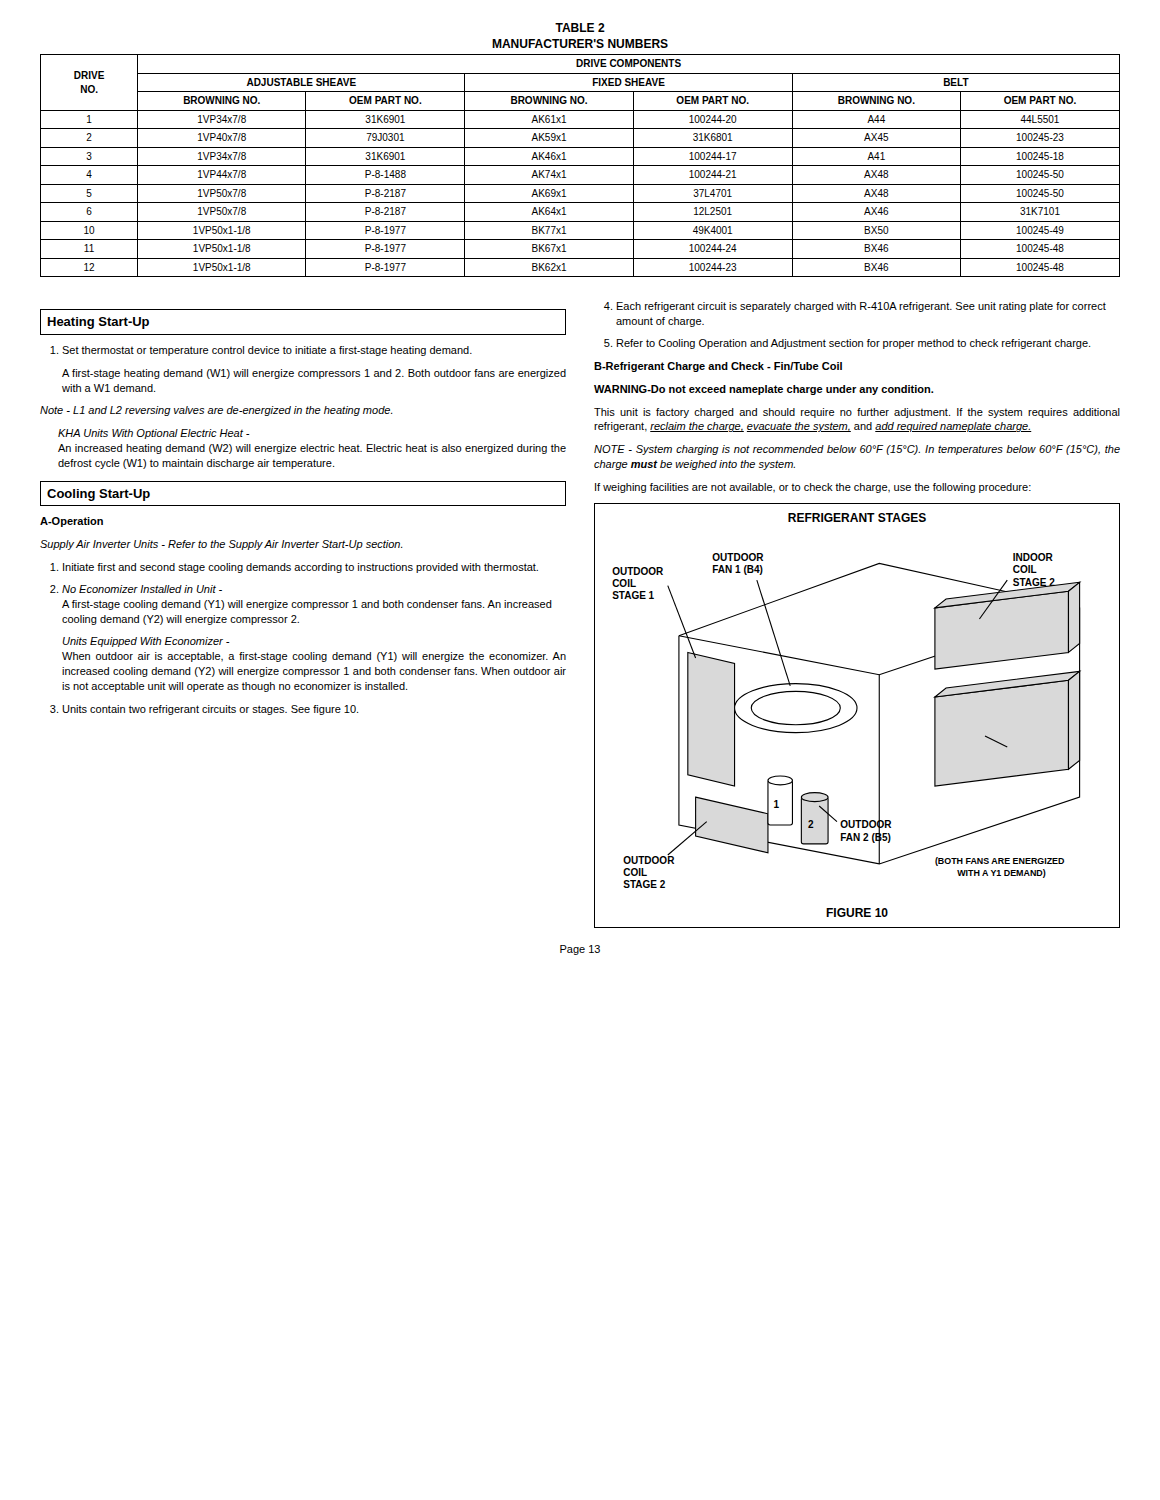TABLE 2
MANUFACTURER'S NUMBERS
| DRIVE NO. | DRIVE COMPONENTS |
| --- | --- |
| ADJUSTABLE SHEAVE | FIXED SHEAVE | BELT |
| BROWNING NO. | OEM PART NO. | BROWNING NO. | OEM PART NO. | BROWNING NO. | OEM PART NO. |
| 1 | 1VP34x7/8 | 31K6901 | AK61x1 | 100244-20 | A44 | 44L5501 |
| 2 | 1VP40x7/8 | 79J0301 | AK59x1 | 31K6801 | AX45 | 100245-23 |
| 3 | 1VP34x7/8 | 31K6901 | AK46x1 | 100244-17 | A41 | 100245-18 |
| 4 | 1VP44x7/8 | P-8-1488 | AK74x1 | 100244-21 | AX48 | 100245-50 |
| 5 | 1VP50x7/8 | P-8-2187 | AK69x1 | 37L4701 | AX48 | 100245-50 |
| 6 | 1VP50x7/8 | P-8-2187 | AK64x1 | 12L2501 | AX46 | 31K7101 |
| 10 | 1VP50x1-1/8 | P-8-1977 | BK77x1 | 49K4001 | BX50 | 100245-49 |
| 11 | 1VP50x1-1/8 | P-8-1977 | BK67x1 | 100244-24 | BX46 | 100245-48 |
| 12 | 1VP50x1-1/8 | P-8-1977 | BK62x1 | 100244-23 | BX46 | 100245-48 |
Heating Start-Up
Set thermostat or temperature control device to initiate a first-stage heating demand.
A first-stage heating demand (W1) will energize compressors 1 and 2. Both outdoor fans are energized with a W1 demand.
Note - L1 and L2 reversing valves are de-energized in the heating mode.
KHA Units With Optional Electric Heat -
An increased heating demand (W2) will energize electric heat. Electric heat is also energized during the defrost cycle (W1) to maintain discharge air temperature.
Cooling Start-Up
A-Operation
Supply Air Inverter Units - Refer to the Supply Air Inverter Start-Up section.
Initiate first and second stage cooling demands according to instructions provided with thermostat.
No Economizer Installed in Unit -
A first-stage cooling demand (Y1) will energize compressor 1 and both condenser fans. An increased cooling demand (Y2) will energize compressor 2.
Units Equipped With Economizer -
When outdoor air is acceptable, a first-stage cooling demand (Y1) will energize the economizer. An increased cooling demand (Y2) will energize compressor 1 and both condenser fans. When outdoor air is not acceptable unit will operate as though no economizer is installed.
Units contain two refrigerant circuits or stages. See figure 10.
Each refrigerant circuit is separately charged with R-410A refrigerant. See unit rating plate for correct amount of charge.
Refer to Cooling Operation and Adjustment section for proper method to check refrigerant charge.
B-Refrigerant Charge and Check - Fin/Tube Coil
WARNING-Do not exceed nameplate charge under any condition.
This unit is factory charged and should require no further adjustment. If the system requires additional refrigerant, reclaim the charge, evacuate the system, and add required nameplate charge.
NOTE - System charging is not recommended below 60°F (15°C). In temperatures below 60°F (15°C), the charge must be weighed into the system.
If weighing facilities are not available, or to check the charge, use the following procedure:
REFRIGERANT STAGES
OUTDOOR COIL STAGE 1 OUTDOOR FAN 1 (B4) INDOOR COIL STAGE 2 INDOOR COIL STAGE 1 OUTDOOR FAN 2 (B5) OUTDOOR COIL STAGE 2 (BOTH FANS ARE ENERGIZED WITH A Y1 DEMAND) 1 2
FIGURE 10
Page 13